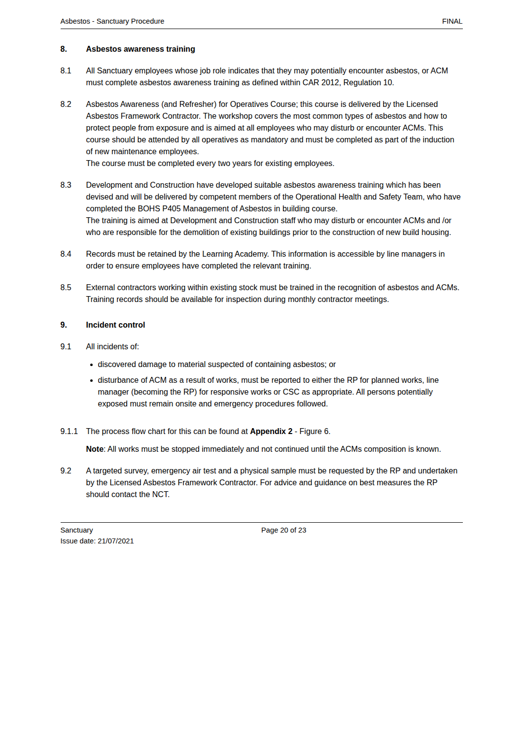Asbestos - Sanctuary Procedure FINAL
8. Asbestos awareness training
8.1
All Sanctuary employees whose job role indicates that they may potentially encounter asbestos, or ACM must complete asbestos awareness training as defined within CAR 2012, Regulation 10.
8.2
Asbestos Awareness (and Refresher) for Operatives Course; this course is delivered by the Licensed Asbestos Framework Contractor. The workshop covers the most common types of asbestos and how to protect people from exposure and is aimed at all employees who may disturb or encounter ACMs. This course should be attended by all operatives as mandatory and must be completed as part of the induction of new maintenance employees.
The course must be completed every two years for existing employees.
8.3
Development and Construction have developed suitable asbestos awareness training which has been devised and will be delivered by competent members of the Operational Health and Safety Team, who have completed the BOHS P405 Management of Asbestos in building course.
The training is aimed at Development and Construction staff who may disturb or encounter ACMs and /or who are responsible for the demolition of existing buildings prior to the construction of new build housing.
8.4
Records must be retained by the Learning Academy. This information is accessible by line managers in order to ensure employees have completed the relevant training.
8.5
External contractors working within existing stock must be trained in the recognition of asbestos and ACMs. Training records should be available for inspection during monthly contractor meetings.
9. Incident control
9.1
All incidents of:
discovered damage to material suspected of containing asbestos; or
disturbance of ACM as a result of works, must be reported to either the RP for planned works, line manager (becoming the RP) for responsive works or CSC as appropriate. All persons potentially exposed must remain onsite and emergency procedures followed.
9.1.1
The process flow chart for this can be found at Appendix 2 - Figure 6.
Note: All works must be stopped immediately and not continued until the ACMs composition is known.
9.2
A targeted survey, emergency air test and a physical sample must be requested by the RP and undertaken by the Licensed Asbestos Framework Contractor. For advice and guidance on best measures the RP should contact the NCT.
Sanctuary
Issue date: 21/07/2021
Page 20 of 23